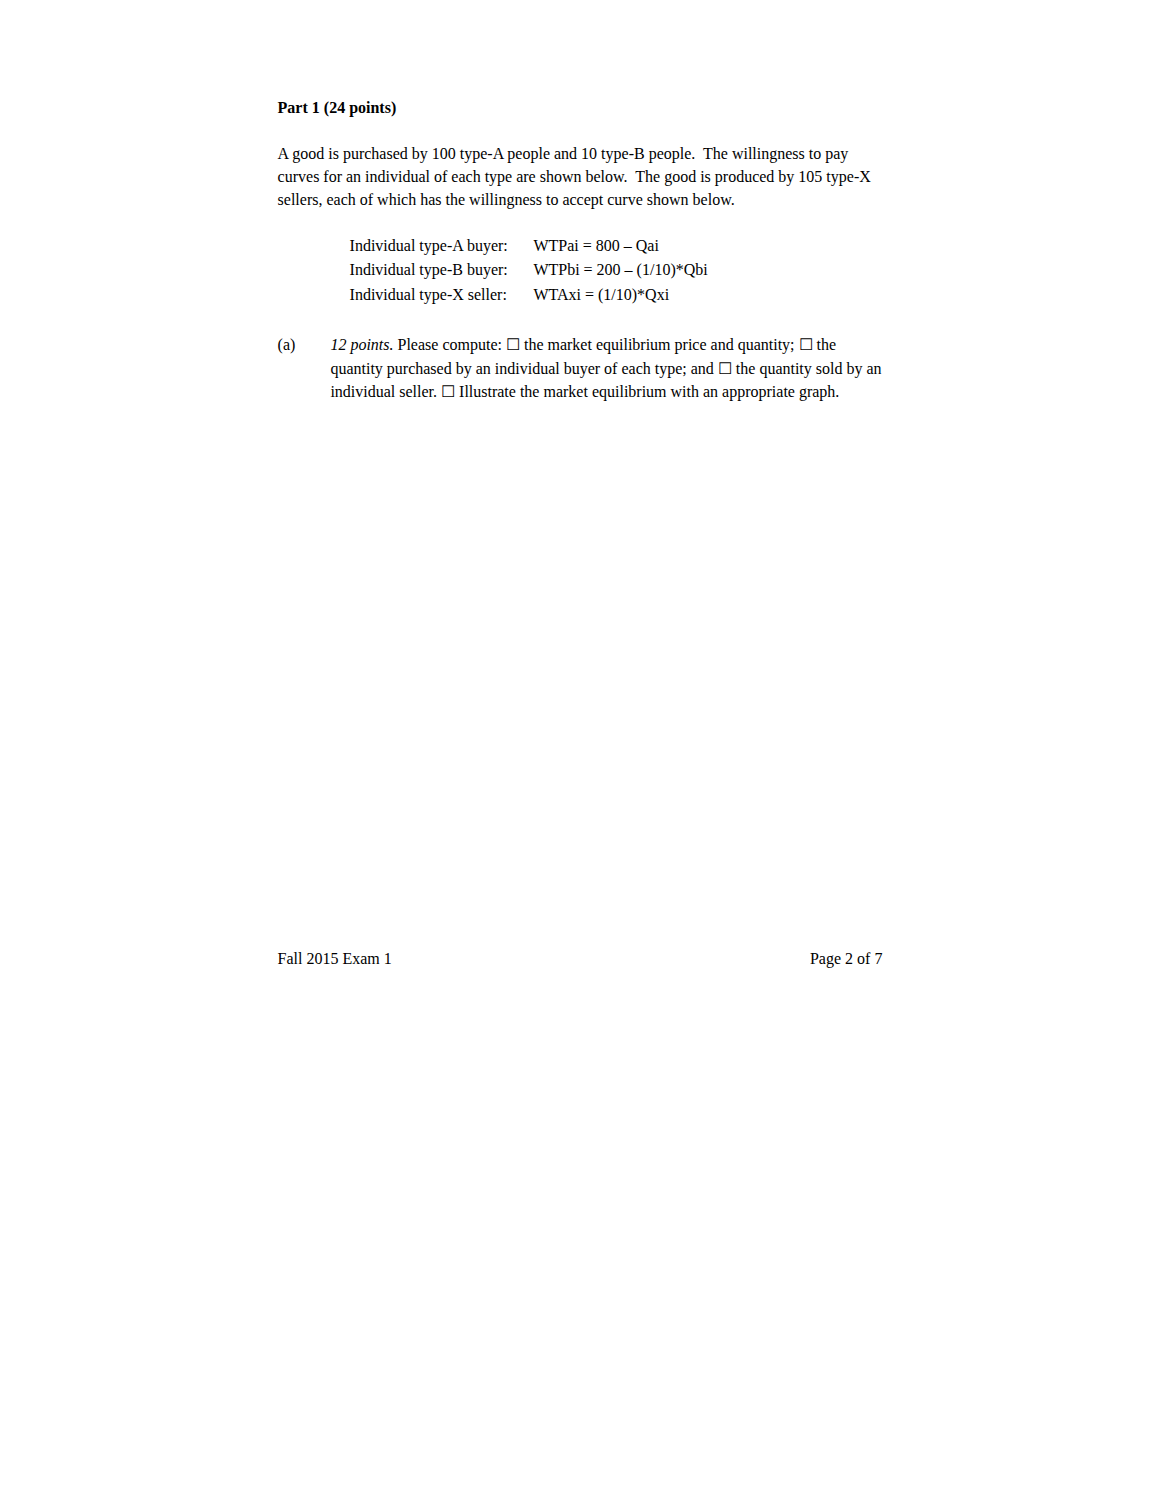Part 1 (24 points)
A good is purchased by 100 type-A people and 10 type-B people. The willingness to pay curves for an individual of each type are shown below. The good is produced by 105 type-X sellers, each of which has the willingness to accept curve shown below.
| Individual type-A buyer: | WTPai = 800 – Qai |
| Individual type-B buyer: | WTPbi = 200 – (1/10)*Qbi |
| Individual type-X seller: | WTAxi = (1/10)*Qxi |
(a)
12 points. Please compute: ☐ the market equilibrium price and quantity; ☐ the quantity purchased by an individual buyer of each type; and ☐ the quantity sold by an individual seller. ☐ Illustrate the market equilibrium with an appropriate graph.
Fall 2015 Exam 1 Page 2 of 7